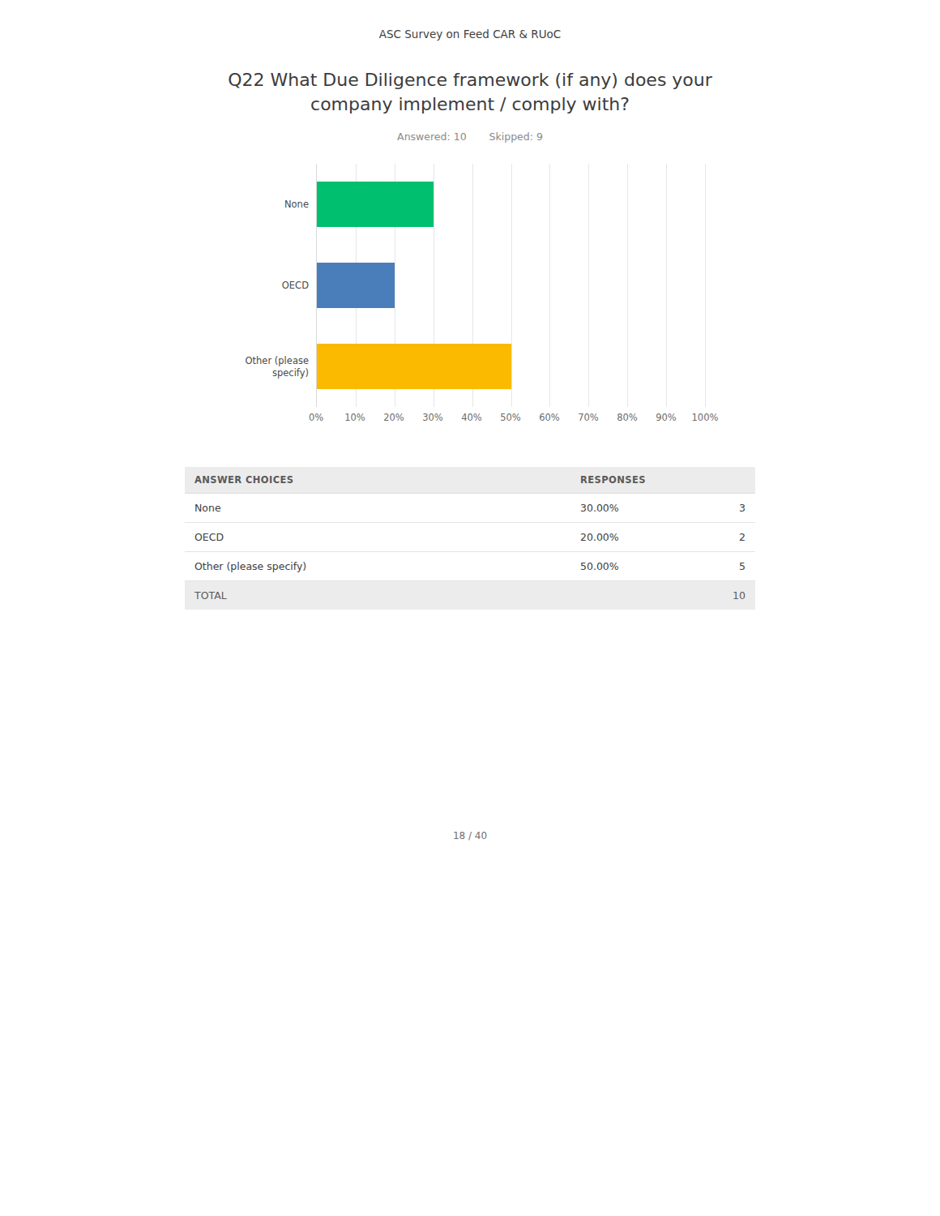ASC Survey on Feed CAR & RUoC
Q22 What Due Diligence framework (if any) does your company implement / comply with?
Answered: 10 Skipped: 9
None
OECD
Other (please
specify)
0%
10%
20%
30%
40%
50%
60%
70%
80%
90%
100%
| ANSWER CHOICES | RESPONSES |
| --- | --- |
| None | 30.00% | 3 |
| OECD | 20.00% | 2 |
| Other (please specify) | 50.00% | 5 |
| TOTAL | | 10 |
18 / 40